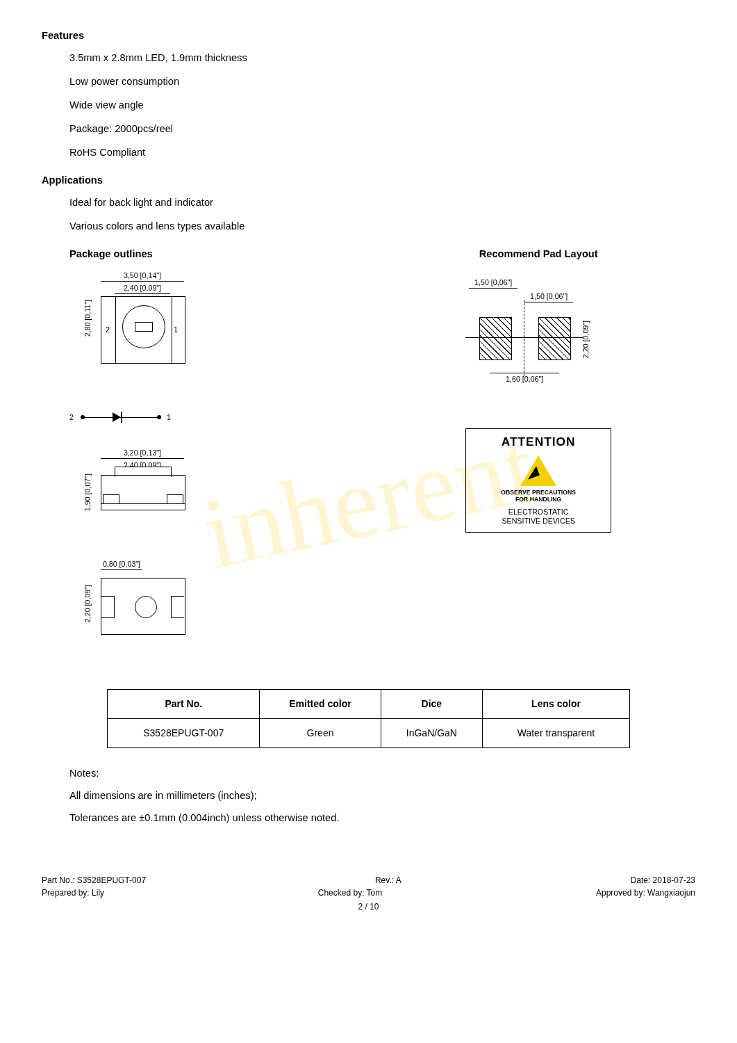inherent
Features
3.5mm x 2.8mm LED, 1.9mm thickness
Low power consumption
Wide view angle
Package: 2000pcs/reel
RoHS Compliant
Applications
Ideal for back light and indicator
Various colors and lens types available
Package outlines
3,50 [0,14"]
2,40 [0,09"]
2,80 [0,11"]
1
2
2
1
3,20 [0,13"]
2,40 [0,09"]
1,90 [0,07"]
0,80 [0,03"]
2,20 [0,09"]
Recommend Pad Layout
1,50 [0,06"]
1,50 [0,06"]
2,20 [0,09"]
1,60 [0,06"]
ATTENTION
OBSERVE PRECAUTIONS
FOR HANDLING
ELECTROSTATIC
SENSITIVE DEVICES
| Part No. | Emitted color | Dice | Lens color |
| --- | --- | --- | --- |
| S3528EPUGT-007 | Green | InGaN/GaN | Water transparent |
Notes:
All dimensions are in millimeters (inches);
Tolerances are ±0.1mm (0.004inch) unless otherwise noted.
Part No.: S3528EPUGT-007 Rev.: A Date: 2018-07-23
Prepared by: Lily Checked by: Tom Approved by: Wangxiaojun
2 / 10